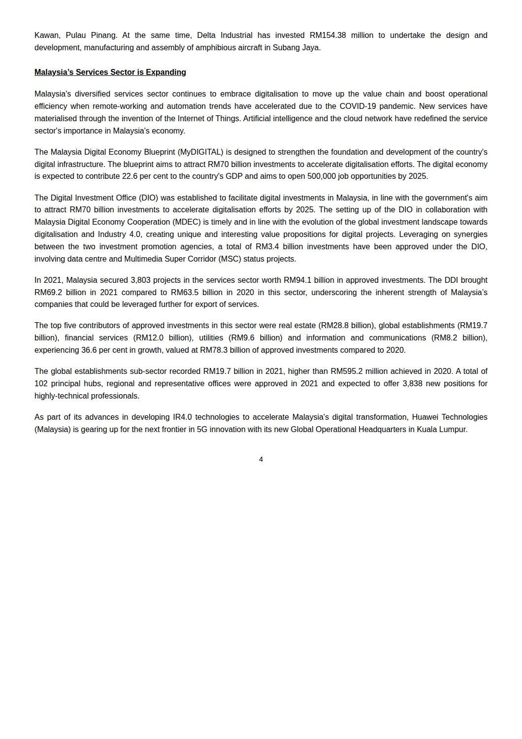Kawan, Pulau Pinang. At the same time, Delta Industrial has invested RM154.38 million to undertake the design and development, manufacturing and assembly of amphibious aircraft in Subang Jaya.
Malaysia’s Services Sector is Expanding
Malaysia's diversified services sector continues to embrace digitalisation to move up the value chain and boost operational efficiency when remote-working and automation trends have accelerated due to the COVID-19 pandemic. New services have materialised through the invention of the Internet of Things. Artificial intelligence and the cloud network have redefined the service sector's importance in Malaysia's economy.
The Malaysia Digital Economy Blueprint (MyDIGITAL) is designed to strengthen the foundation and development of the country's digital infrastructure. The blueprint aims to attract RM70 billion investments to accelerate digitalisation efforts. The digital economy is expected to contribute 22.6 per cent to the country's GDP and aims to open 500,000 job opportunities by 2025.
The Digital Investment Office (DIO) was established to facilitate digital investments in Malaysia, in line with the government's aim to attract RM70 billion investments to accelerate digitalisation efforts by 2025. The setting up of the DIO in collaboration with Malaysia Digital Economy Cooperation (MDEC) is timely and in line with the evolution of the global investment landscape towards digitalisation and Industry 4.0, creating unique and interesting value propositions for digital projects. Leveraging on synergies between the two investment promotion agencies, a total of RM3.4 billion investments have been approved under the DIO, involving data centre and Multimedia Super Corridor (MSC) status projects.
In 2021, Malaysia secured 3,803 projects in the services sector worth RM94.1 billion in approved investments. The DDI brought RM69.2 billion in 2021 compared to RM63.5 billion in 2020 in this sector, underscoring the inherent strength of Malaysia’s companies that could be leveraged further for export of services.
The top five contributors of approved investments in this sector were real estate (RM28.8 billion), global establishments (RM19.7 billion), financial services (RM12.0 billion), utilities (RM9.6 billion) and information and communications (RM8.2 billion), experiencing 36.6 per cent in growth, valued at RM78.3 billion of approved investments compared to 2020.
The global establishments sub-sector recorded RM19.7 billion in 2021, higher than RM595.2 million achieved in 2020. A total of 102 principal hubs, regional and representative offices were approved in 2021 and expected to offer 3,838 new positions for highly-technical professionals.
As part of its advances in developing IR4.0 technologies to accelerate Malaysia's digital transformation, Huawei Technologies (Malaysia) is gearing up for the next frontier in 5G innovation with its new Global Operational Headquarters in Kuala Lumpur.
4